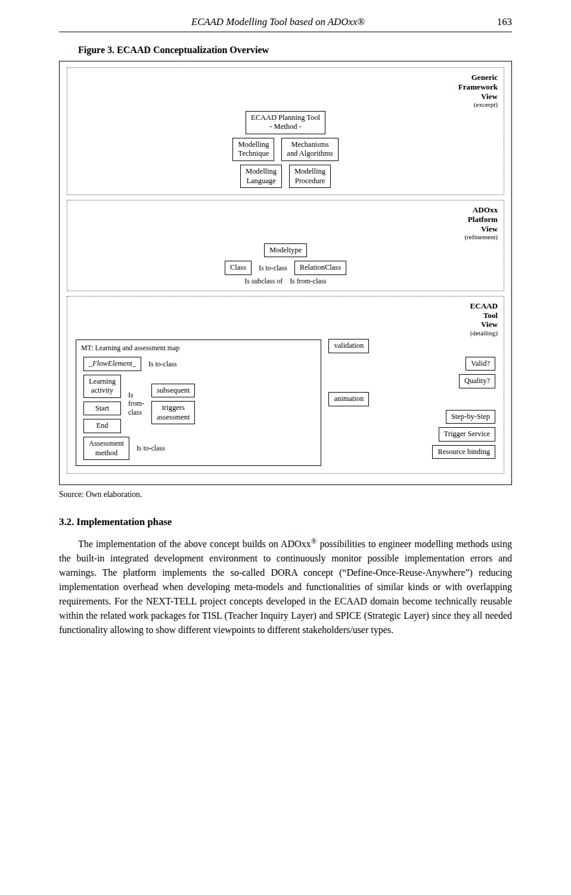ECAAD Modelling Tool based on ADOxx® 163
Figure 3. ECAAD Conceptualization Overview
Generic
Framework
View(excerpt)
ECAAD Planning Tool
- Method -
Modelling
Technique Mechanisms
and Algorithms
Modelling
Language Modelling
Procedure
ADOxx
Platform
View(refinement)
Modeltype
Class Is to-class RelationClass
Is subclass of Is from-class
ECAAD
Tool
View(detailing)
MT: Learning and assessment map
_FlowElement_ Is to-class
Learning
activity Start End
Is
from-
class
subsequent triggers
assessment
Assessment
method Is to-class
validation
Valid?
Quality?
animation
Step-by-Step
Trigger Service
Resource binding
Source: Own elaboration.
3.2. Implementation phase
The implementation of the above concept builds on ADOxx® possibilities to engineer modelling methods using the built-in integrated development environment to continuously monitor possible implementation errors and warnings. The platform implements the so-called DORA concept (“Define-Once-Reuse-Anywhere”) reducing implementation overhead when developing meta-models and functionalities of similar kinds or with overlapping requirements. For the NEXT-TELL project concepts developed in the ECAAD domain become technically reusable within the related work packages for TISL (Teacher Inquiry Layer) and SPICE (Strategic Layer) since they all needed functionality allowing to show different viewpoints to different stakeholders/user types.